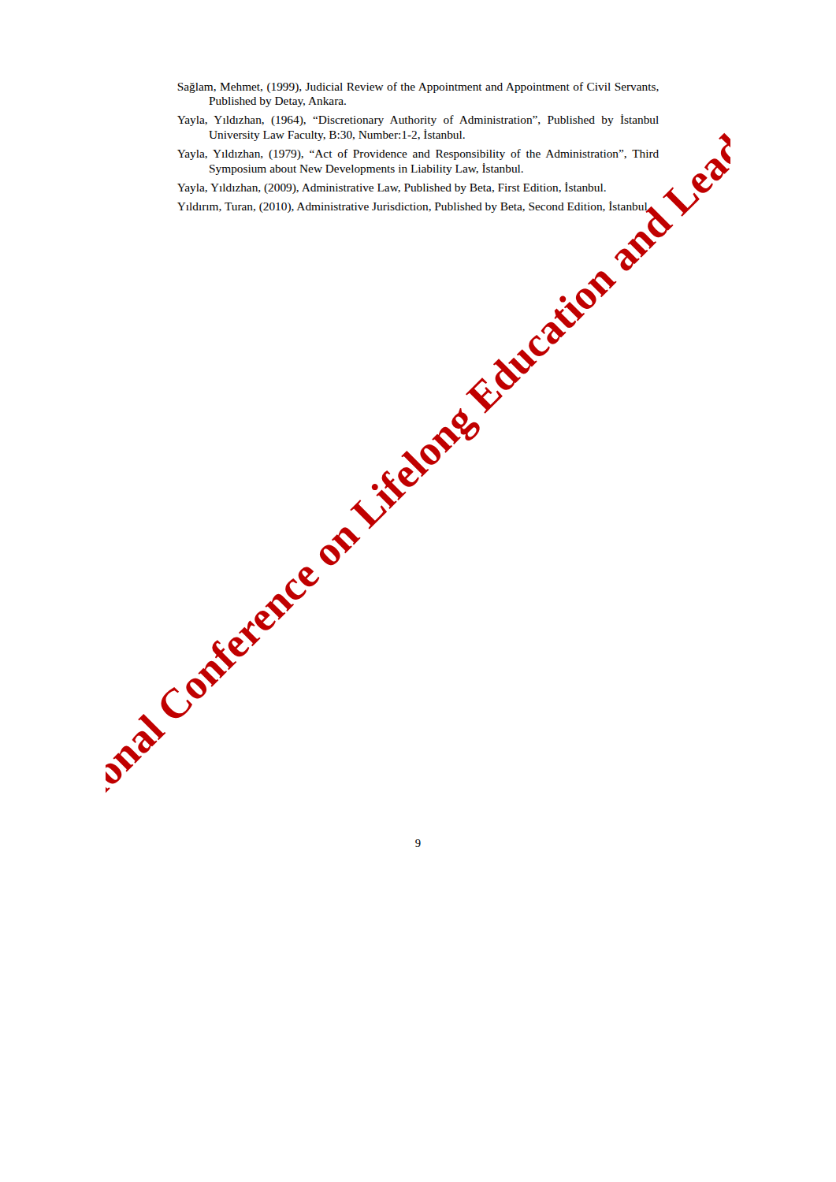Sağlam, Mehmet, (1999), Judicial Review of the Appointment and Appointment of Civil Servants, Published by Detay, Ankara.
Yayla, Yıldızhan, (1964), “Discretionary Authority of Administration”, Published by İstanbul University Law Faculty, B:30, Number:1-2, İstanbul.
Yayla, Yıldızhan, (1979), “Act of Providence and Responsibility of the Administration”, Third Symposium about New Developments in Liability Law, İstanbul.
Yayla, Yıldızhan, (2009), Administrative Law, Published by Beta, First Edition, İstanbul.
Yıldırım, Turan, (2010), Administrative Jurisdiction, Published by Beta, Second Edition, İstanbul.
2nd International Conference on Lifelong Education and Leadership for All
9